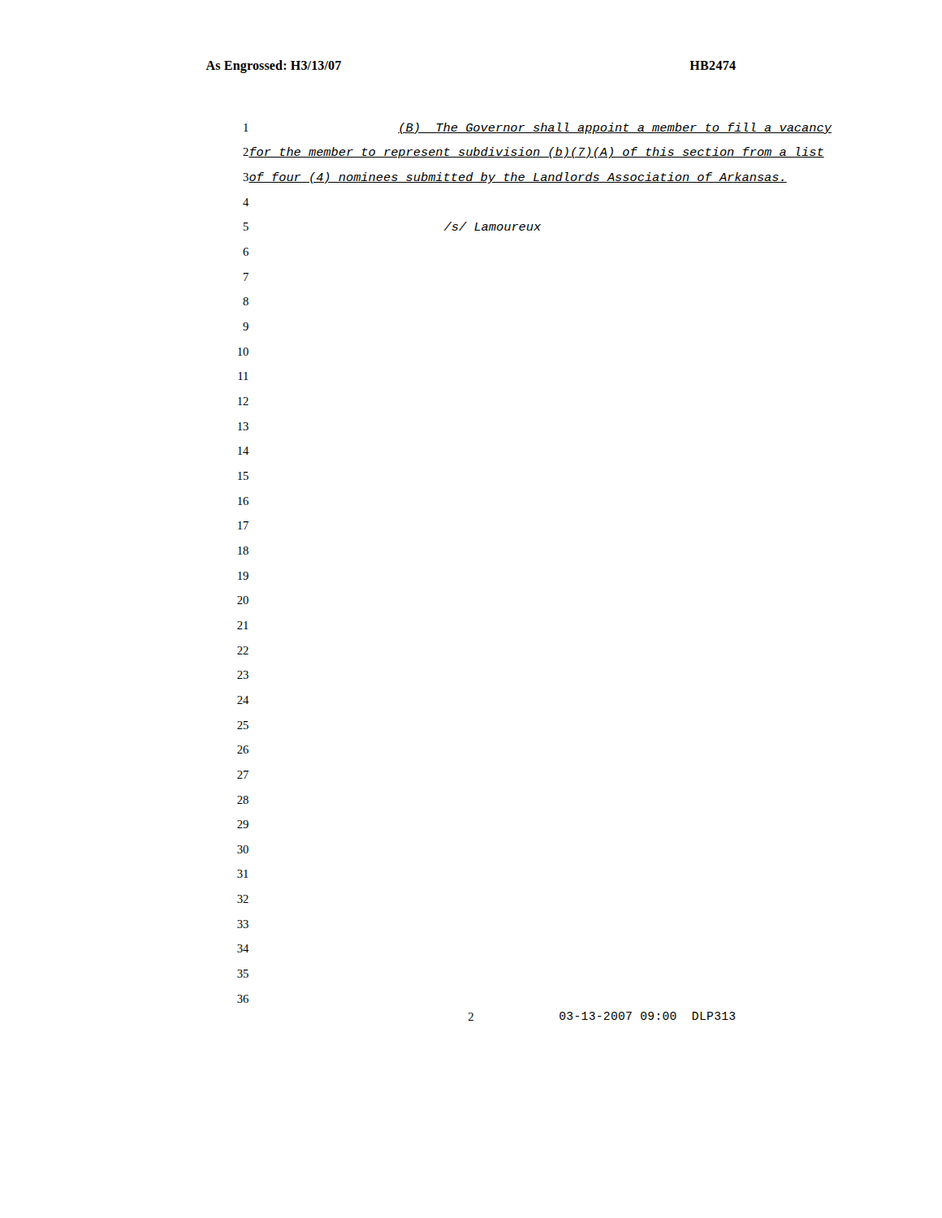As Engrossed: H3/13/07
HB2474
| 1 | (B) The Governor shall appoint a member to fill a vacancy |
| 2 | for the member to represent subdivision (b)(7)(A) of this section from a list |
| 3 | of four (4) nominees submitted by the Landlords Association of Arkansas. |
| 4 | |
| 5 | /s/ Lamoureux |
| 6 | |
| 7 | |
| 8 | |
| 9 | |
| 10 | |
| 11 | |
| 12 | |
| 13 | |
| 14 | |
| 15 | |
| 16 | |
| 17 | |
| 18 | |
| 19 | |
| 20 | |
| 21 | |
| 22 | |
| 23 | |
| 24 | |
| 25 | |
| 26 | |
| 27 | |
| 28 | |
| 29 | |
| 30 | |
| 31 | |
| 32 | |
| 33 | |
| 34 | |
| 35 | |
| 36 | |
2 03-13-2007 09:00 DLP313